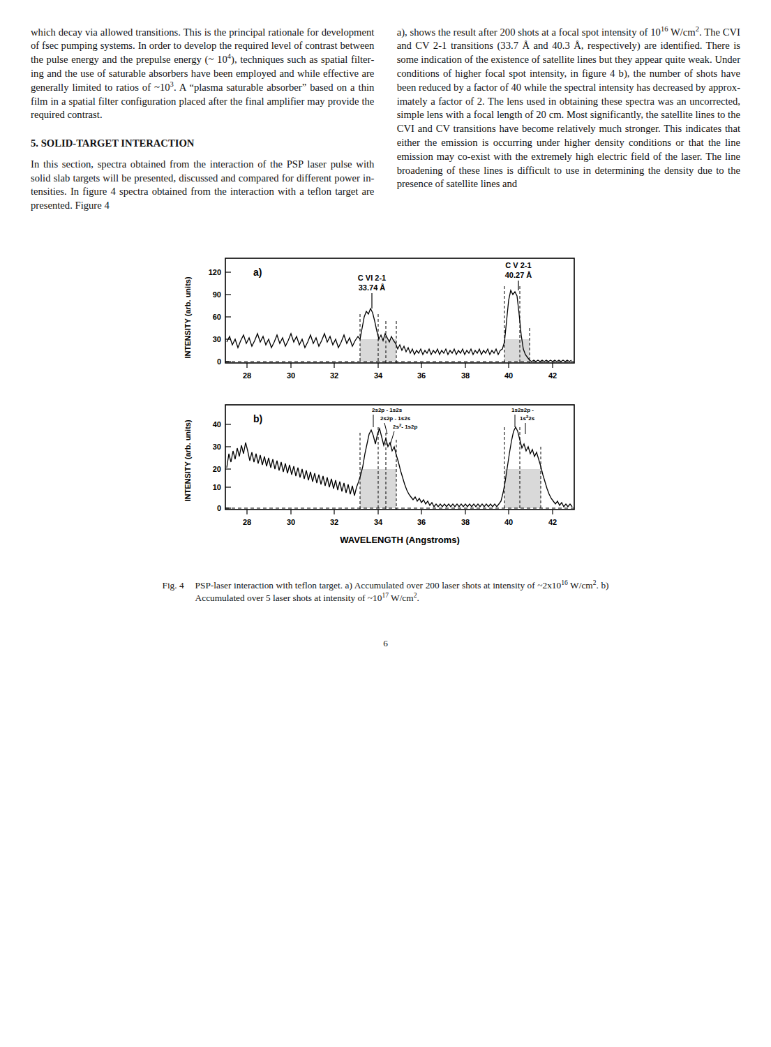which decay via allowed transitions. This is the principal rationale for development of fsec pumping systems. In order to develop the required level of contrast between the pulse energy and the prepulse energy (~ 104), techniques such as spatial filtering and the use of saturable absorbers have been employed and while effective are generally limited to ratios of ~103. A “plasma saturable absorber” based on a thin film in a spatial filter configuration placed after the final amplifier may provide the required contrast.
5. Solid-Target Interaction
In this section, spectra obtained from the interaction of the PSP laser pulse with solid slab targets will be presented, discussed and compared for different power intensities. In figure 4 spectra obtained from the interaction with a teflon target are presented. Figure 4
a), shows the result after 200 shots at a focal spot intensity of 1016 W/cm2. The CVI and CV 2-1 transitions (33.7 Å and 40.3 Å, respectively) are identified. There is some indication of the existence of satellite lines but they appear quite weak. Under conditions of higher focal spot intensity, in figure 4 b), the number of shots have been reduced by a factor of 40 while the spectral intensity has decreased by approximately a factor of 2. The lens used in obtaining these spectra was an uncorrected, simple lens with a focal length of 20 cm. Most significantly, the satellite lines to the CVI and CV transitions have become relatively much stronger. This indicates that either the emission is occurring under higher density conditions or that the line emission may co-exist with the extremely high electric field of the laser. The line broadening of these lines is difficult to use in determining the density due to the presence of satellite lines and
120 90 60 30 0 28 30 32 34 36 38 40 42 INTENSITY (arb. units) a) C VI 2-1 33.74 Å C V 2-1 40.27 Å 40 30 20 10 0 28 30 32 34 36 38 40 42 INTENSITY (arb. units) b) 2s2p - 1s2s 2s2p - 1s2s 2s2- 1s2p 1s2s2p - 1s22s WAVELENGTH (Angstroms)
Fig. 4
PSP-laser interaction with teflon target. a) Accumulated over 200 laser shots at intensity of ~2x1016 W/cm2. b) Accumulated over 5 laser shots at intensity of ~1017 W/cm2.
6